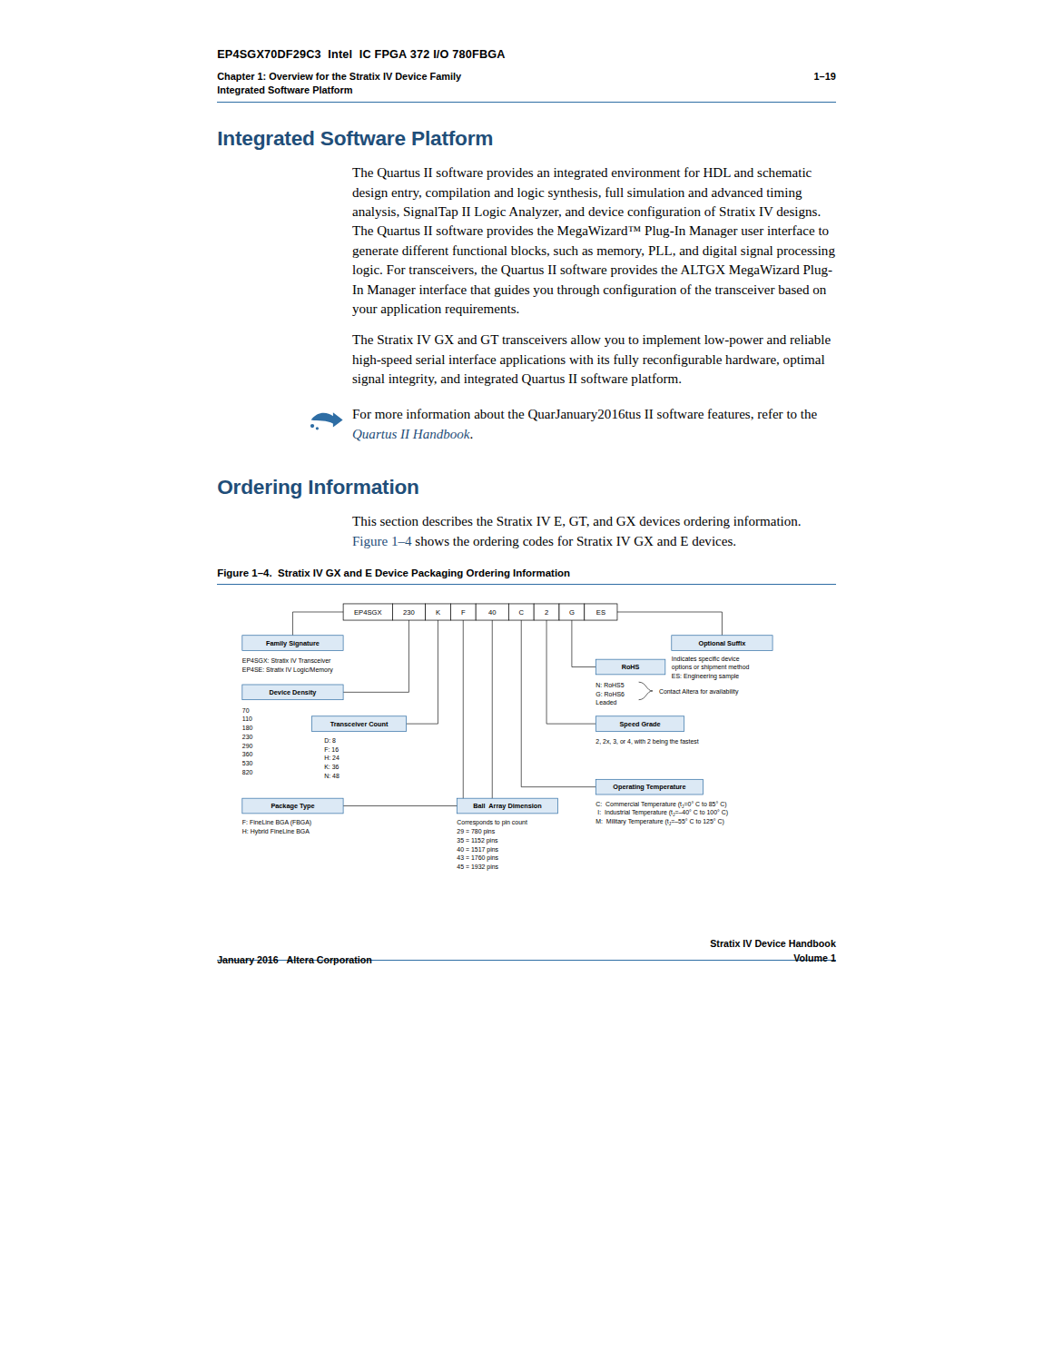EP4SGX70DF29C3 Intel IC FPGA 372 I/O 780FBGA
Chapter 1: Overview for the Stratix IV Device Family
Integrated Software Platform
1–19
Integrated Software Platform
The Quartus II software provides an integrated environment for HDL and schematic design entry, compilation and logic synthesis, full simulation and advanced timing analysis, SignalTap II Logic Analyzer, and device configuration of Stratix IV designs. The Quartus II software provides the MegaWizard™ Plug-In Manager user interface to generate different functional blocks, such as memory, PLL, and digital signal processing logic. For transceivers, the Quartus II software provides the ALTGX MegaWizard Plug-In Manager interface that guides you through configuration of the transceiver based on your application requirements.
The Stratix IV GX and GT transceivers allow you to implement low-power and reliable high-speed serial interface applications with its fully reconfigurable hardware, optimal signal integrity, and integrated Quartus II software platform.
For more information about the QuarJanuary2016tus II software features, refer to the Quartus II Handbook.
Ordering Information
This section describes the Stratix IV E, GT, and GX devices ordering information. Figure 1–4 shows the ordering codes for Stratix IV GX and E devices.
Figure 1–4. Stratix IV GX and E Device Packaging Ordering Information
EP4SGX 230 K F 40 C 2 G ES Family Signature EP4SGX: Stratix IV Transceiver EP4SE: Stratix IV Logic/Memory Optional Suffix Indicates specific device options or shipment method ES: Engineering sample RoHS N: RoHS5 G: RoHS6 Leaded Contact Altera for availability Device Density 70 110 180 230 290 360 530 820 Transceiver Count D: 8 F: 16 H: 24 K: 36 N: 48 Speed Grade 2, 2x, 3, or 4, with 2 being the fastest Operating Temperature C: Commercial Temperature (tJ=0° C to 85° C) I: Industrial Temperature (tJ=–40° C to 100° C) M: Military Temperature (tJ=–55° C to 125° C) Package Type F: FineLine BGA (FBGA) H: Hybrid FineLine BGA Ball Array Dimension Corresponds to pin count 29 = 780 pins 35 = 1152 pins 40 = 1517 pins 43 = 1760 pins 45 = 1932 pins
January 2016 Altera Corporation
Stratix IV Device Handbook
Volume 1